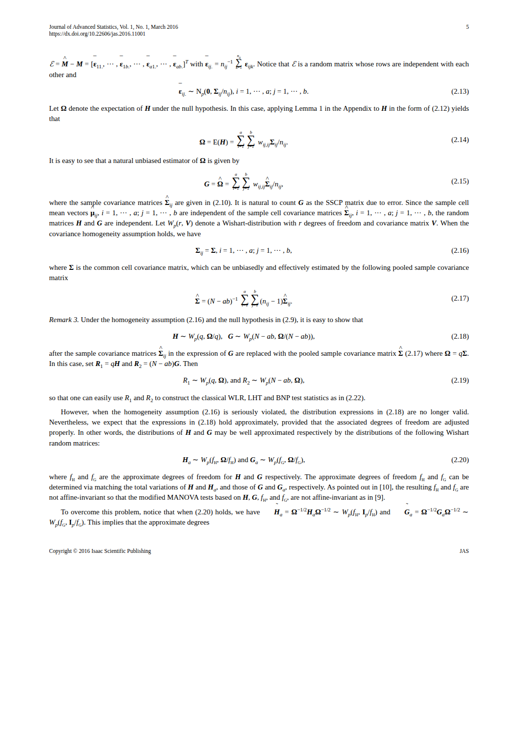Journal of Advanced Statistics, Vol. 1, No. 1, March 2016
https://dx.doi.org/10.22606/jas.2016.11001 5
ℰ = ^M − M = [̅ε11., ··· , ̅ε1b., ··· , ̅εa1., ··· , ̅εab.]T with ̅εij. = nij−1 nij∑k=1 εijk. Notice that ℰ is a random matrix whose rows are independent with each other and
̅εij. ∼ Np(0, Σij/nij), i = 1, ··· , a; j = 1, ··· , b. (2.13)
Let Ω denote the expectation of H under the null hypothesis. In this case, applying Lemma 1 in the Appendix to H in the form of (2.12) yields that
Ω = E(H) = a∑i=1 b∑j=1 wij,ijΣij/nij. (2.14)
It is easy to see that a natural unbiased estimator of Ω is given by
G = ^Ω = a∑i=1 b∑j=1 wij,ij^Σij/nij, (2.15)
where the sample covariance matrices ^Σij are given in (2.10). It is natural to count G as the SSCP matrix due to error. Since the sample cell mean vectors ^μij, i = 1, ··· , a; j = 1, ··· , b are independent of the sample cell covariance matrices ^Σij, i = 1, ··· , a; j = 1, ··· , b, the random matrices H and G are independent. Let Wp(r, V) denote a Wishart-distribution with r degrees of freedom and covariance matrix V. When the covariance homogeneity assumption holds, we have
Σij = Σ, i = 1, ··· , a; j = 1, ··· , b, (2.16)
where Σ is the common cell covariance matrix, which can be unbiasedly and effectively estimated by the following pooled sample covariance matrix
^Σ = (N − ab)−1 a∑i=1 b∑j=1(nij − 1)^Σij. (2.17)
Remark 3. Under the homogeneity assumption (2.16) and the null hypothesis in (2.9), it is easy to show that
H ∼ Wp(q, Ω/q), G ∼ Wp(N − ab, Ω/(N − ab)), (2.18)
after the sample covariance matrices ^Σij in the expression of G are replaced with the pooled sample covariance matrix ^Σ (2.17) where Ω = qΣ. In this case, set R1 = qH and R2 = (N − ab)G. Then
R1 ∼ Wp(q, Ω), and R2 ∼ Wp(N − ab, Ω), (2.19)
so that one can easily use R1 and R2 to construct the classical WLR, LHT and BNP test statistics as in (2.22).
However, when the homogeneity assumption (2.16) is seriously violated, the distribution expressions in (2.18) are no longer valid. Nevertheless, we expect that the expressions in (2.18) hold approximately, provided that the associated degrees of freedom are adjusted properly. In other words, the distributions of H and G may be well approximated respectively by the distributions of the following Wishart random matrices:
Ha ∼ Wp(fH, Ω/fH) and Ga ∼ Wp(fG, Ω/fG), (2.20)
where fH and fG are the approximate degrees of freedom for H and G respectively. The approximate degrees of freedom fH and fG can be determined via matching the total variations of H and Ha, and those of G and Ga, respectively. As pointed out in [10], the resulting fH and fG are not affine-invariant so that the modified MANOVA tests based on H, G, fH, and fG, are not affine-invariant as in [9].
To overcome this problem, notice that when (2.20) holds, we have ˜Ha = Ω−1/2HaΩ−1/2 ∼ Wp(fH, Ip/fH) and ˜Ga = Ω−1/2GaΩ−1/2 ∼ Wp(fG, Ip/fG). This implies that the approximate degrees
Copyright © 2016 Isaac Scientific Publishing JAS